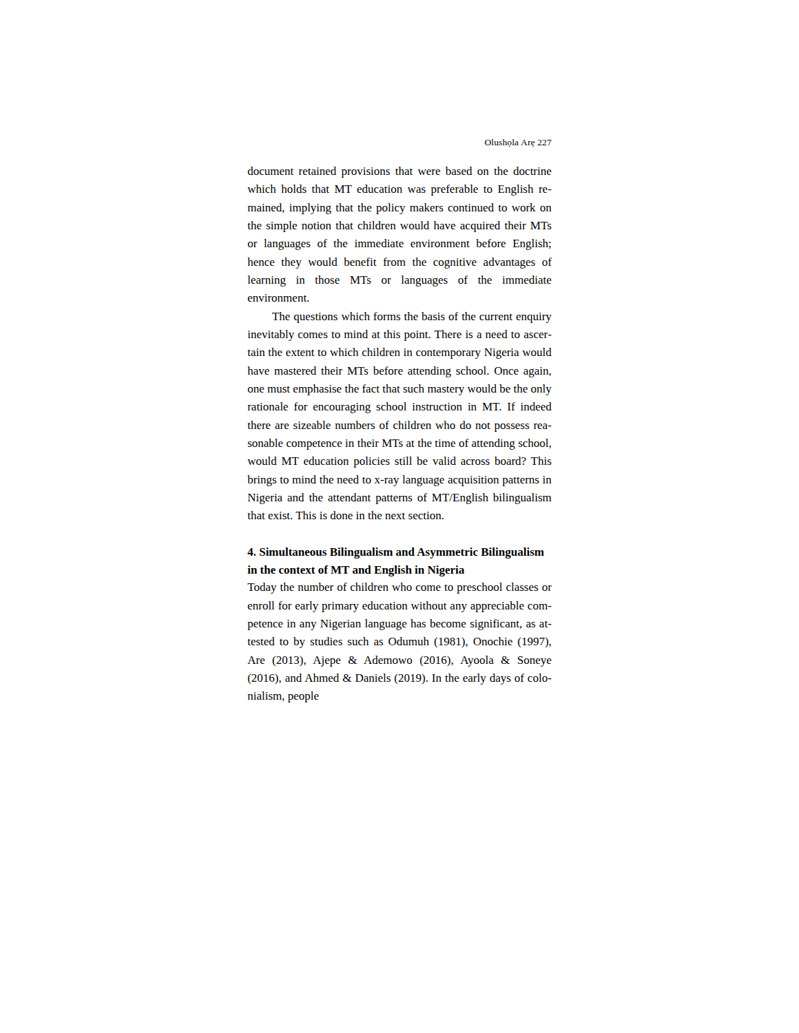Olushọla Arẹ 227
document retained provisions that were based on the doctrine which holds that MT education was preferable to English remained, implying that the policy makers continued to work on the simple notion that children would have acquired their MTs or languages of the immediate environment before English; hence they would benefit from the cognitive advantages of learning in those MTs or languages of the immediate environment.
The questions which forms the basis of the current enquiry inevitably comes to mind at this point. There is a need to ascertain the extent to which children in contemporary Nigeria would have mastered their MTs before attending school. Once again, one must emphasise the fact that such mastery would be the only rationale for encouraging school instruction in MT. If indeed there are sizeable numbers of children who do not possess reasonable competence in their MTs at the time of attending school, would MT education policies still be valid across board? This brings to mind the need to x-ray language acquisition patterns in Nigeria and the attendant patterns of MT/English bilingualism that exist. This is done in the next section.
4. Simultaneous Bilingualism and Asymmetric Bilingualism in the context of MT and English in Nigeria
Today the number of children who come to preschool classes or enroll for early primary education without any appreciable competence in any Nigerian language has become significant, as attested to by studies such as Odumuh (1981), Onochie (1997), Are (2013), Ajepe & Ademowo (2016), Ayoola & Soneye (2016), and Ahmed & Daniels (2019). In the early days of colonialism, people